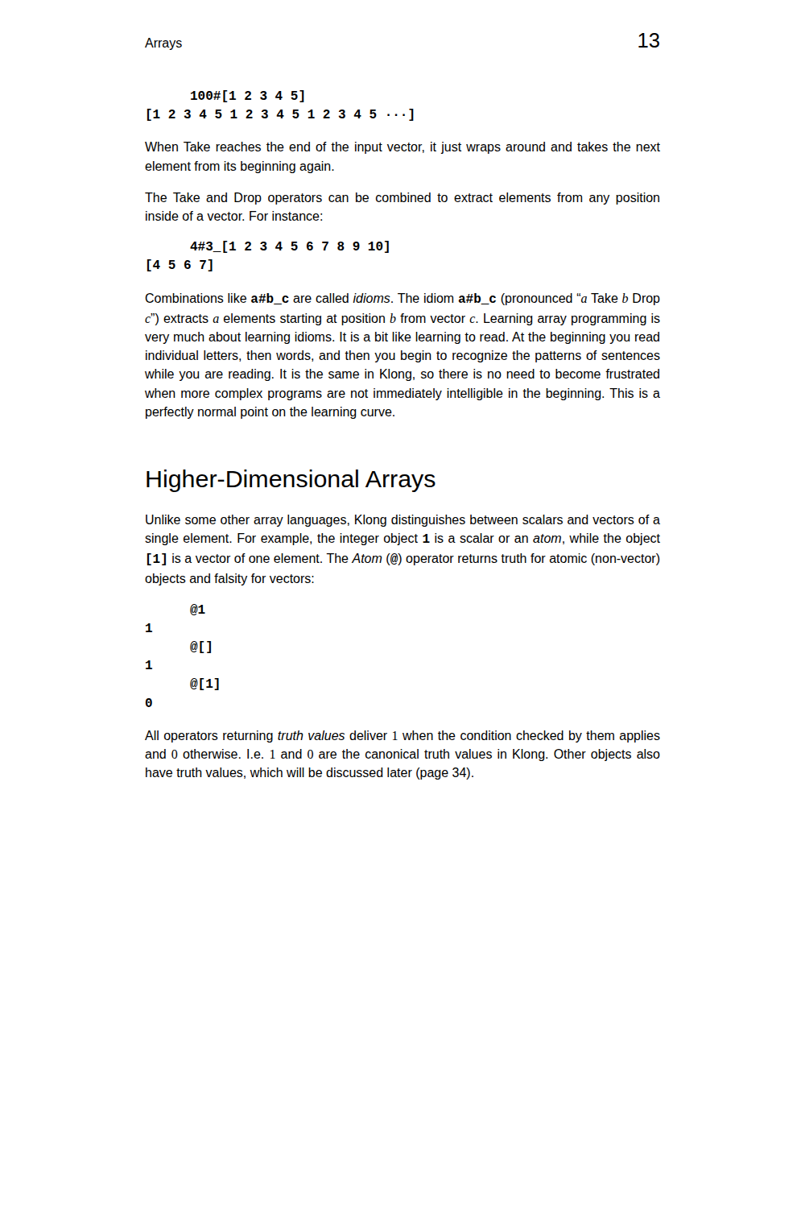Arrays 13
 100#[1 2 3 4 5]
[1 2 3 4 5 1 2 3 4 5 1 2 3 4 5 ···]
When Take reaches the end of the input vector, it just wraps around and takes the next element from its beginning again.
The Take and Drop operators can be combined to extract elements from any position inside of a vector. For instance:
 4#3_[1 2 3 4 5 6 7 8 9 10]
[4 5 6 7]
Combinations like a#b_c are called idioms. The idiom a#b_c (pronounced “a Take b Drop c”) extracts a elements starting at position b from vector c. Learning array programming is very much about learning idioms. It is a bit like learning to read. At the beginning you read individual letters, then words, and then you begin to recognize the patterns of sentences while you are reading. It is the same in Klong, so there is no need to become frustrated when more complex programs are not immediately intelligible in the beginning. This is a perfectly normal point on the learning curve.
Higher-Dimensional Arrays
Unlike some other array languages, Klong distinguishes between scalars and vectors of a single element. For example, the integer object 1 is a scalar or an atom, while the object [1] is a vector of one element. The Atom (@) operator returns truth for atomic (non-vector) objects and falsity for vectors:
 @1
1
 @[]
1
 @[1]
0
All operators returning truth values deliver 1 when the condition checked by them applies and 0 otherwise. I.e. 1 and 0 are the canonical truth values in Klong. Other objects also have truth values, which will be discussed later (page 34).